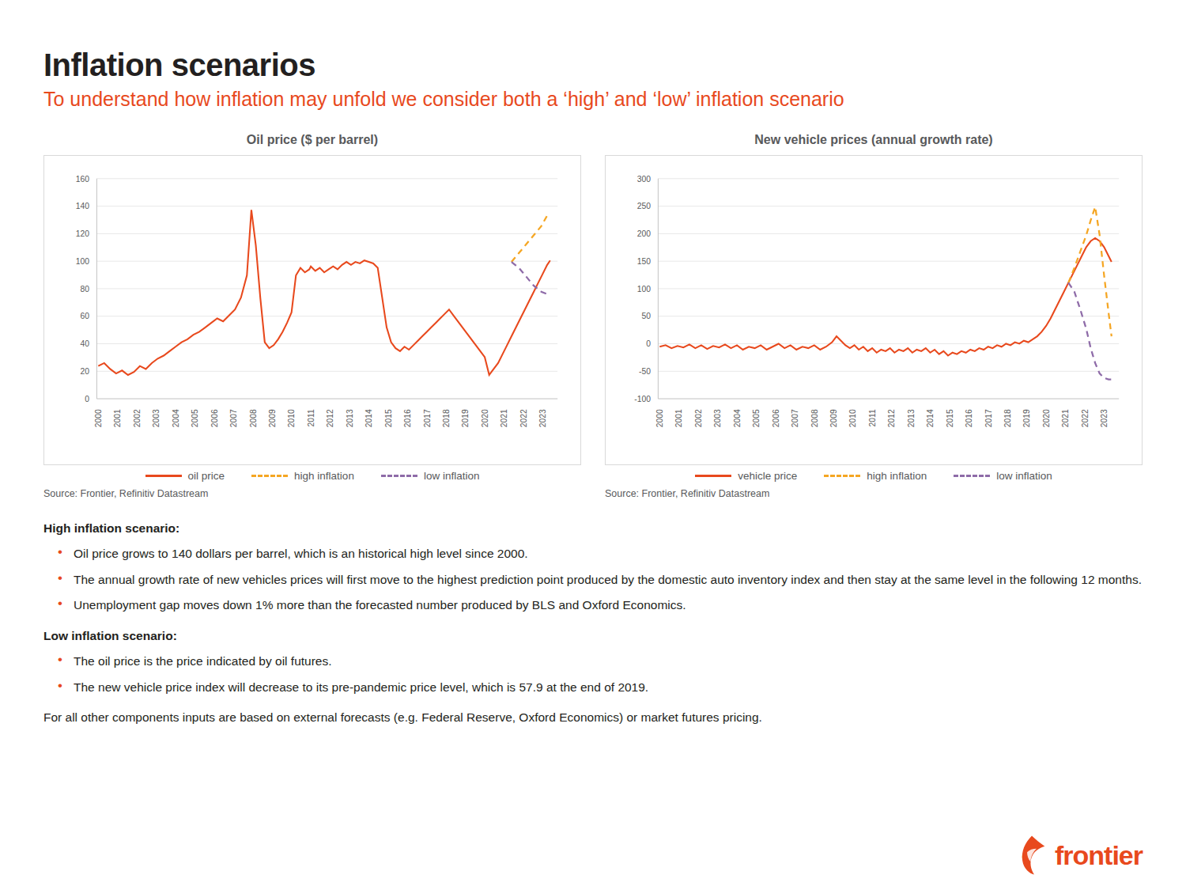Inflation scenarios
To understand how inflation may unfold we consider both a ‘high’ and ‘low’ inflation scenario
Oil price ($ per barrel)
160 140 120 100 80 60 40 20 0 2000 2001 2002 2003 2004 2005 2006 2007 2008 2009 2010 2011 2012 2013 2014 2015 2016 2017 2018 2019 2020 2021 2022 2023
oil price high inflation low inflation
Source: Frontier, Refinitiv Datastream
New vehicle prices (annual growth rate)
300 250 200 150 100 50 0 -50 -100 2000 2001 2002 2003 2004 2005 2006 2007 2008 2009 2010 2011 2012 2013 2014 2015 2016 2017 2018 2019 2020 2021 2022 2023
vehicle price high inflation low inflation
Source: Frontier, Refinitiv Datastream
High inflation scenario:
Oil price grows to 140 dollars per barrel, which is an historical high level since 2000.
The annual growth rate of new vehicles prices will first move to the highest prediction point produced by the domestic auto inventory index and then stay at the same level in the following 12 months.
Unemployment gap moves down 1% more than the forecasted number produced by BLS and Oxford Economics.
Low inflation scenario:
The oil price is the price indicated by oil futures.
The new vehicle price index will decrease to its pre-pandemic price level, which is 57.9 at the end of 2019.
For all other components inputs are based on external forecasts (e.g. Federal Reserve, Oxford Economics) or market futures pricing.
6
frontier